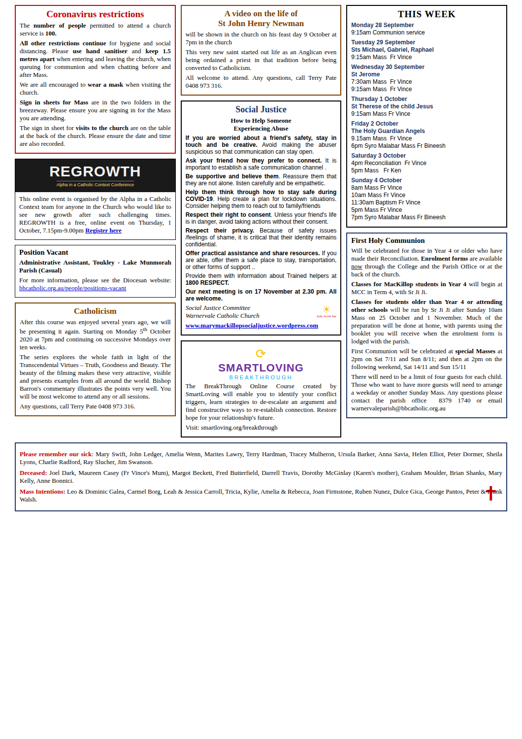Coronavirus restrictions
The number of people permitted to attend a church service is 100.
All other restrictions continue for hygiene and social distancing. Please use hand sanitiser and keep 1.5 metres apart when entering and leaving the church, when queuing for communion and when chatting before and after Mass.
We are all encouraged to wear a mask when visiting the church.
Sign in sheets for Mass are in the two folders in the breezeway. Please ensure you are signing in for the Mass you are attending.
The sign in sheet for visits to the church are on the table at the back of the church. Please ensure the date and time are also recorded.
REGROWTH
Alpha in a Catholic Context Conference
This online event is organised by the Alpha in a Catholic Context team for anyone in the Church who would like to see new growth after such challenging times. REGROWTH is a free, online event on Thursday, 1 October, 7.15pm-9.00pm Register here
Position Vacant
Administrative Assistant, Toukley - Lake Munmorah Parish (Casual)
For more information, please see the Diocesan website: bbcatholic.org.au/people/positions-vacant
Catholicism
After this course was enjoyed several years ago, we will be presenting it again. Starting on Monday 5th October 2020 at 7pm and continuing on successive Mondays over ten weeks.
The series explores the whole faith in light of the Transcendental Virtues – Truth, Goodness and Beauty. The beauty of the filming makes these very attractive, visible and presents examples from all around the world. Bishop Barron's commentary illustrates the points very well. You will be most welcome to attend any or all sessions.
Any questions, call Terry Pate 0408 973 316.
A video on the life of
St John Henry Newman
will be shown in the church on his feast day 9 October at 7pm in the church
This very new saint started out life as an Anglican even being ordained a priest in that tradition before being converted to Catholicism.
All welcome to attend. Any questions, call Terry Pate 0408 973 316.
Social Justice
How to Help Someone
Experiencing Abuse
If you are worried about a friend's safety, stay in touch and be creative. Avoid making the abuser suspicious so that communication can stay open.
Ask your friend how they prefer to connect. It is important to establish a safe communication channel .
Be supportive and believe them. Reassure them that they are not alone. listen carefully and be empathetic.
Help them think through how to stay safe during COVID-19. Help create a plan for lockdown situations. Consider helping them to reach out to family/friends
Respect their right to consent. Unless your friend's life is in danger, avoid taking actions without their consent.
Respect their privacy. Because of safety issues /feelings of shame, it is critical that their identity remains confidential.
Offer practical assistance and share resources. If you are able, offer them a safe place to stay, transportation, or other forms of support ..
Provide them with information about Trained helpers at 1800 RESPECT.
Our next meeting is on 17 November at 2.30 pm. All are welcome.
☀
holic Social Just
Social Justice Committee
Warnervale Catholic Church
www.marymackillopsocialjustice.wordpress.com
⟳
SMARTLOVING
BREAKTHROUGH
The BreakThrough Online Course created by SmartLoving will enable you to identify your conflict triggers, learn strategies to de-escalate an argument and find constructive ways to re-establish connection. Restore hope for your relationship's future.
Visit: smartloving.org/breakthrough
THIS WEEK
Monday 28 September
9:15am Communion service
Tuesday 29 September
Sts Michael, Gabriel, Raphael
9:15am Mass Fr Vince
Wednesday 30 September
St Jerome
7:30am Mass Fr Vince
9:15am Mass Fr Vince
Thursday 1 October
St Therese of the child Jesus
9:15am Mass Fr Vince
Friday 2 October
The Holy Guardian Angels
9.15am Mass Fr Vince
6pm Syro Malabar Mass Fr Bineesh
Saturday 3 October
4pm Reconciliation Fr Vince
5pm Mass Fr Ken
Sunday 4 October
8am Mass Fr Vince
10am Mass Fr Vince
11:30am Baptism Fr Vince
5pm Mass Fr Vince
7pm Syro Malabar Mass Fr Bineesh
First Holy Communion
Will be celebrated for those in Year 4 or older who have made their Reconciliation. Enrolment forms are available now through the College and the Parish Office or at the back of the church.
Classes for MacKillop students in Year 4 will begin at MCC in Term 4, with Sr Ji Ji.
Classes for students older than Year 4 or attending other schools will be run by Sr Ji Ji after Sunday 10am Mass on 25 October and 1 November. Much of the preparation will be done at home, with parents using the booklet you will receive when the enrolment form is lodged with the parish.
First Communion will be celebrated at special Masses at 2pm on Sat 7/11 and Sun 8/11; and then at 2pm on the following weekend, Sat 14/11 and Sun 15/11
There will need to be a limit of four guests for each child. Those who want to have more guests will need to arrange a weekday or another Sunday Mass. Any questions please contact the parish office 8379 1740 or email warnervaleparish@bbcatholic.org.au
Please remember our sick: Mary Swift, John Ledger, Amelia Wenn, Marites Lawry, Terry Hardman, Tracey Mulheron, Ursula Barker, Anna Savia, Helen Elliot, Peter Dormer, Sheila Lyons, Charlie Radford, Ray Slucher, Jim Swanson.
Deceased: Joel Dark, Maureen Casey (Fr Vince's Mum), Margot Beckett, Fred Butterfield, Darrell Travis, Dorothy McGinlay (Karen's mother), Graham Moulder, Brian Shanks, Mary Kelly, Anne Bonnici.
Mass Intentions: Leo & Dominic Galea, Carmel Borg, Leah & Jessica Carroll, Tricia, Kylie, Amelia & Rebecca, Joan Firmstone, Ruben Nunez, Dulce Gica, George Pantos, Peter & Frank Walsh.
✝